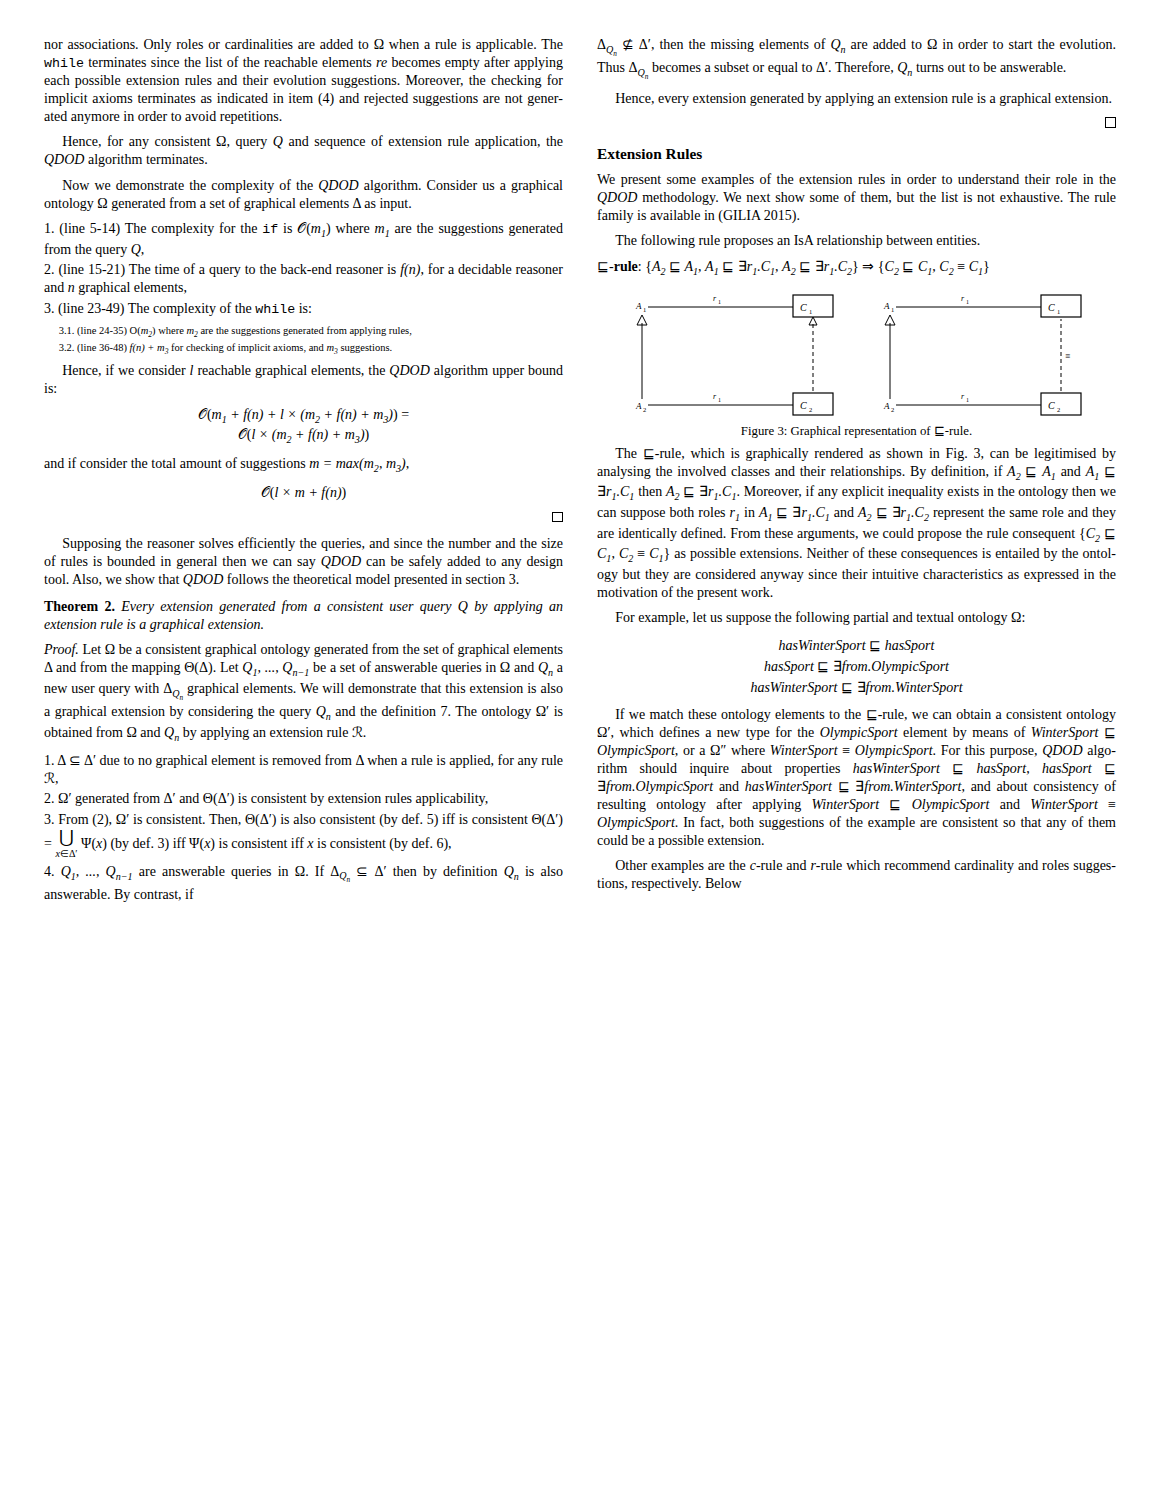nor associations. Only roles or cardinalities are added to Ω when a rule is applicable. The while terminates since the list of the reachable elements re becomes empty after applying each possible extension rules and their evolution suggestions. Moreover, the checking for implicit axioms terminates as indicated in item (4) and rejected suggestions are not generated anymore in order to avoid repetitions.
Hence, for any consistent Ω, query Q and sequence of extension rule application, the QDOD algorithm terminates.
Now we demonstrate the complexity of the QDOD algorithm. Consider us a graphical ontology Ω generated from a set of graphical elements Δ as input.
1. (line 5-14) The complexity for the if is 𝒪(m1) where m1 are the suggestions generated from the query Q,
2. (line 15-21) The time of a query to the back-end reasoner is f(n), for a decidable reasoner and n graphical elements,
3. (line 23-49) The complexity of the while is:
3.1. (line 24-35) O(m2) where m2 are the suggestions generated from applying rules,
3.2. (line 36-48) f(n) + m3 for checking of implicit axioms, and m3 suggestions.
Hence, if we consider l reachable graphical elements, the QDOD algorithm upper bound is:
𝒪(m1 + f(n) + l × (m2 + f(n) + m3)) = 𝒪(l × (m2 + f(n) + m3))
and if consider the total amount of suggestions m = max(m2, m3),
𝒪(l × m + f(n))
Supposing the reasoner solves efficiently the queries, and since the number and the size of rules is bounded in general then we can say QDOD can be safely added to any design tool. Also, we show that QDOD follows the theoretical model presented in section 3.
Theorem 2. Every extension generated from a consistent user query Q by applying an extension rule is a graphical extension.
Proof. Let Ω be a consistent graphical ontology generated from the set of graphical elements Δ and from the mapping Θ(Δ). Let Q1, ..., Qn−1 be a set of answerable queries in Ω and Qn a new user query with ΔQn graphical elements. We will demonstrate that this extension is also a graphical extension by considering the query Qn and the definition 7. The ontology Ω′ is obtained from Ω and Qn by applying an extension rule ℛ.
1. Δ ⊆ Δ′ due to no graphical element is removed from Δ when a rule is applied, for any rule ℛ,
2. Ω′ generated from Δ′ and Θ(Δ′) is consistent by extension rules applicability,
3. From (2), Ω′ is consistent. Then, Θ(Δ′) is also consistent (by def. 5) iff is consistent Θ(Δ′) = ⋃
x∈Δ′ Ψ(x) (by def. 3) iff Ψ(x) is consistent iff x is consistent (by def. 6),
4. Q1, ..., Qn−1 are answerable queries in Ω. If ΔQn ⊆ Δ′ then by definition Qn is also answerable. By contrast, if
ΔQn ⊈ Δ′, then the missing elements of Qn are added to Ω in order to start the evolution. Thus ΔQn becomes a subset or equal to Δ′. Therefore, Qn turns out to be answerable.
Hence, every extension generated by applying an extension rule is a graphical extension.
Extension Rules
We present some examples of the extension rules in order to understand their role in the QDOD methodology. We next show some of them, but the list is not exhaustive. The rule family is available in (GILIA 2015).
The following rule proposes an IsA relationship between entities.
-rule: {A2 A1, A1 r1.C1, A2 r1.C2} ⇒ {C2 C1, C2 C1}
A 1 A 2 r 1 r 1 C 1 C 2 A 1 A 2 r 1 r 1 C 1 C 2 ≡
Figure 3: Graphical representation of -rule.
The -rule, which is graphically rendered as shown in Fig. 3, can be legitimised by analysing the involved classes and their relationships. By definition, if A2 A1 and A1 r1.C1 then A2 r1.C1. Moreover, if any explicit inequality exists in the ontology then we can suppose both roles r1 in A1 r1.C1 and A2 r1.C2 represent the same role and they are identically defined. From these arguments, we could propose the rule consequent {C2 C1, C2 C1} as possible extensions. Neither of these consequences is entailed by the ontology but they are considered anyway since their intuitive characteristics as expressed in the motivation of the present work.
For example, let us suppose the following partial and textual ontology Ω:
hasWinterSport hasSport
hasSport from.OlympicSport
hasWinterSport from.WinterSport
If we match these ontology elements to the -rule, we can obtain a consistent ontology Ω′, which defines a new type for the OlympicSport element by means of WinterSport OlympicSport, or a Ω″ where WinterSport OlympicSport. For this purpose, QDOD algorithm should inquire about properties hasWinterSport hasSport, hasSport from.OlympicSport and hasWinterSport from.WinterSport, and about consistency of resulting ontology after applying WinterSport OlympicSport and WinterSport OlympicSport. In fact, both suggestions of the example are consistent so that any of them could be a possible extension.
Other examples are the c-rule and r-rule which recommend cardinality and roles suggestions, respectively. Below